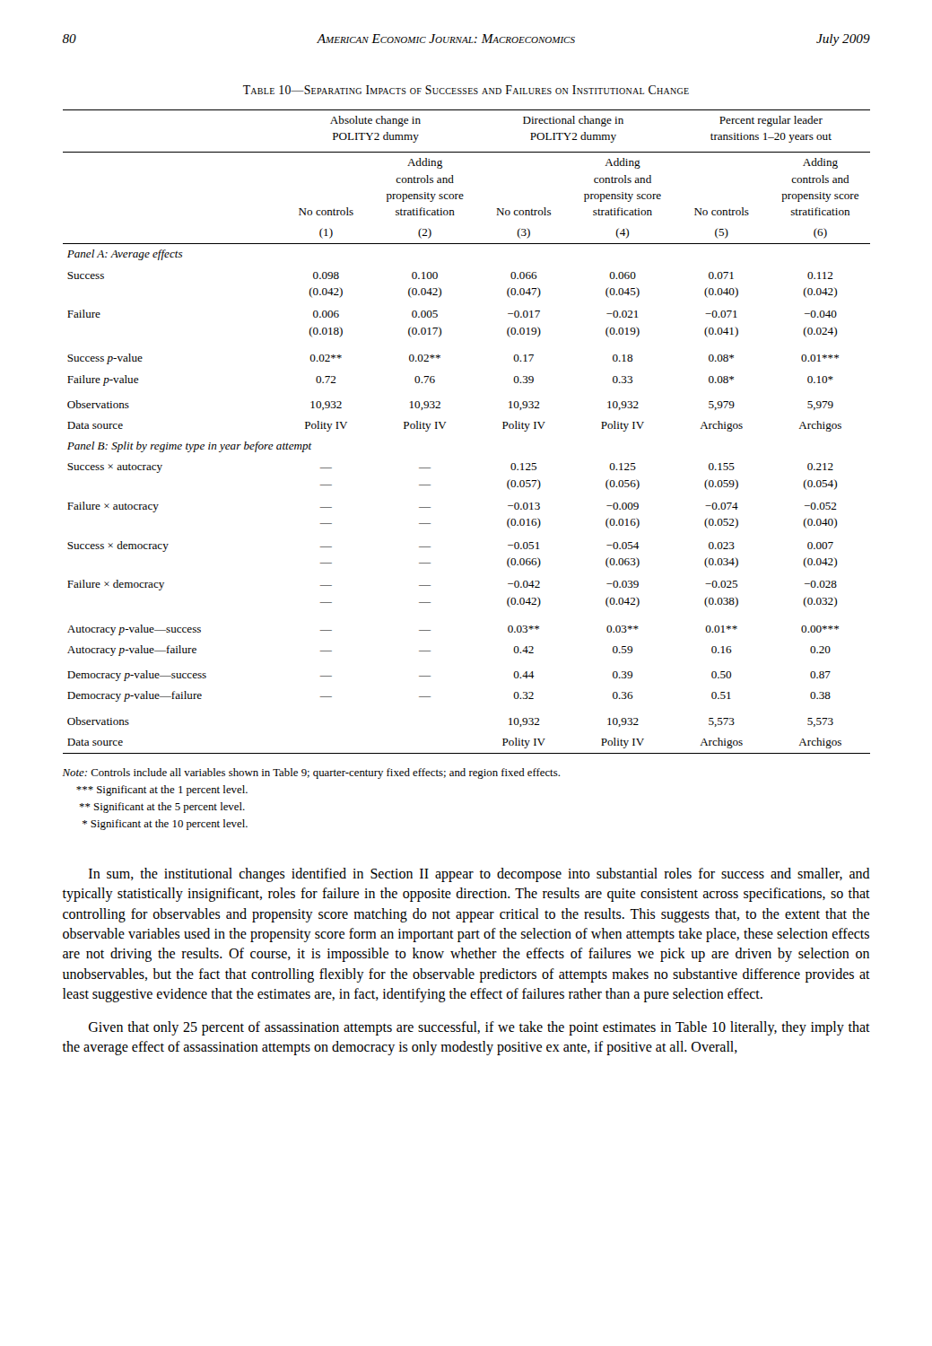80 American Economic Journal: Macroeconomics July 2009
Table 10—Separating Impacts of Successes and Failures on Institutional Change
| | Absolute change in POLITY2 dummy | Directional change in POLITY2 dummy | Percent regular leader transitions 1–20 years out |
| --- | --- | --- | --- |
| | No controls | Adding controls and propensity score stratification | No controls | Adding controls and propensity score stratification | No controls | Adding controls and propensity score stratification |
| | (1) | (2) | (3) | (4) | (5) | (6) |
| Panel A: Average effects |
| Success | 0.098 | 0.100 | 0.066 | 0.060 | 0.071 | 0.112 |
| | (0.042) | (0.042) | (0.047) | (0.045) | (0.040) | (0.042) |
| Failure | 0.006 | 0.005 | −0.017 | −0.021 | −0.071 | −0.040 |
| | (0.018) | (0.017) | (0.019) | (0.019) | (0.041) | (0.024) |
| Success p -value | 0.02** | 0.02** | 0.17 | 0.18 | 0.08* | 0.01*** |
| Failure p -value | 0.72 | 0.76 | 0.39 | 0.33 | 0.08* | 0.10* |
| Observations | 10,932 | 10,932 | 10,932 | 10,932 | 5,979 | 5,979 |
| Data source | Polity IV | Polity IV | Polity IV | Polity IV | Archigos | Archigos |
| Panel B: Split by regime type in year before attempt |
| Success × autocracy | — | — | 0.125 | 0.125 | 0.155 | 0.212 |
| | — | — | (0.057) | (0.056) | (0.059) | (0.054) |
| Failure × autocracy | — | — | −0.013 | −0.009 | −0.074 | −0.052 |
| | — | — | (0.016) | (0.016) | (0.052) | (0.040) |
| Success × democracy | — | — | −0.051 | −0.054 | 0.023 | 0.007 |
| | — | — | (0.066) | (0.063) | (0.034) | (0.042) |
| Failure × democracy | — | — | −0.042 | −0.039 | −0.025 | −0.028 |
| | — | — | (0.042) | (0.042) | (0.038) | (0.032) |
| Autocracy p -value—success | — | — | 0.03** | 0.03** | 0.01** | 0.00*** |
| Autocracy p -value—failure | — | — | 0.42 | 0.59 | 0.16 | 0.20 |
| Democracy p -value—success | — | — | 0.44 | 0.39 | 0.50 | 0.87 |
| Democracy p -value—failure | — | — | 0.32 | 0.36 | 0.51 | 0.38 |
| Observations | | | 10,932 | 10,932 | 5,573 | 5,573 |
| Data source | | | Polity IV | Polity IV | Archigos | Archigos |
Note: Controls include all variables shown in Table 9; quarter-century fixed effects; and region fixed effects.
*** Significant at the 1 percent level.
** Significant at the 5 percent level.
* Significant at the 10 percent level.
In sum, the institutional changes identified in Section II appear to decompose into substantial roles for success and smaller, and typically statistically insignificant, roles for failure in the opposite direction. The results are quite consistent across specifications, so that controlling for observables and propensity score matching do not appear critical to the results. This suggests that, to the extent that the observable variables used in the propensity score form an important part of the selection of when attempts take place, these selection effects are not driving the results. Of course, it is impossible to know whether the effects of failures we pick up are driven by selection on unobservables, but the fact that controlling flexibly for the observable predictors of attempts makes no substantive difference provides at least suggestive evidence that the estimates are, in fact, identifying the effect of failures rather than a pure selection effect.
Given that only 25 percent of assassination attempts are successful, if we take the point estimates in Table 10 literally, they imply that the average effect of assassination attempts on democracy is only modestly positive ex ante, if positive at all. Overall,